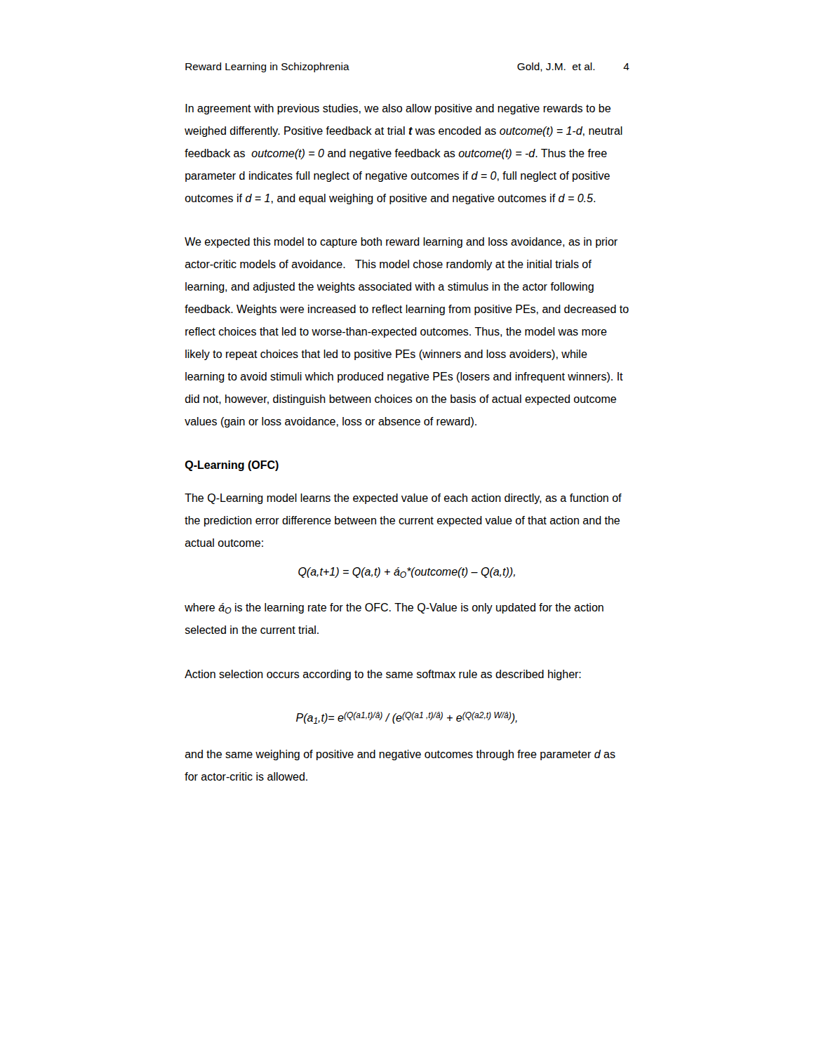Reward Learning in Schizophrenia
Gold, J.M. et al. 4
In agreement with previous studies, we also allow positive and negative rewards to be weighed differently. Positive feedback at trial t was encoded as outcome(t) = 1-d, neutral feedback as outcome(t) = 0 and negative feedback as outcome(t) = -d. Thus the free parameter d indicates full neglect of negative outcomes if d = 0, full neglect of positive outcomes if d = 1, and equal weighing of positive and negative outcomes if d = 0.5.
We expected this model to capture both reward learning and loss avoidance, as in prior actor-critic models of avoidance. This model chose randomly at the initial trials of learning, and adjusted the weights associated with a stimulus in the actor following feedback. Weights were increased to reflect learning from positive PEs, and decreased to reflect choices that led to worse-than-expected outcomes. Thus, the model was more likely to repeat choices that led to positive PEs (winners and loss avoiders), while learning to avoid stimuli which produced negative PEs (losers and infrequent winners). It did not, however, distinguish between choices on the basis of actual expected outcome values (gain or loss avoidance, loss or absence of reward).
Q-Learning (OFC)
The Q-Learning model learns the expected value of each action directly, as a function of the prediction error difference between the current expected value of that action and the actual outcome:
Q(a,t+1) = Q(a,t) + áO*(outcome(t) – Q(a,t)),
where áO is the learning rate for the OFC. The Q-Value is only updated for the action selected in the current trial.
Action selection occurs according to the same softmax rule as described higher:
P(a1,t)= e(Q(a1,t)/â) / (e(Q(a1 ,t)/â) + e(Q(a2,t) W/â)),
and the same weighing of positive and negative outcomes through free parameter d as for actor-critic is allowed.